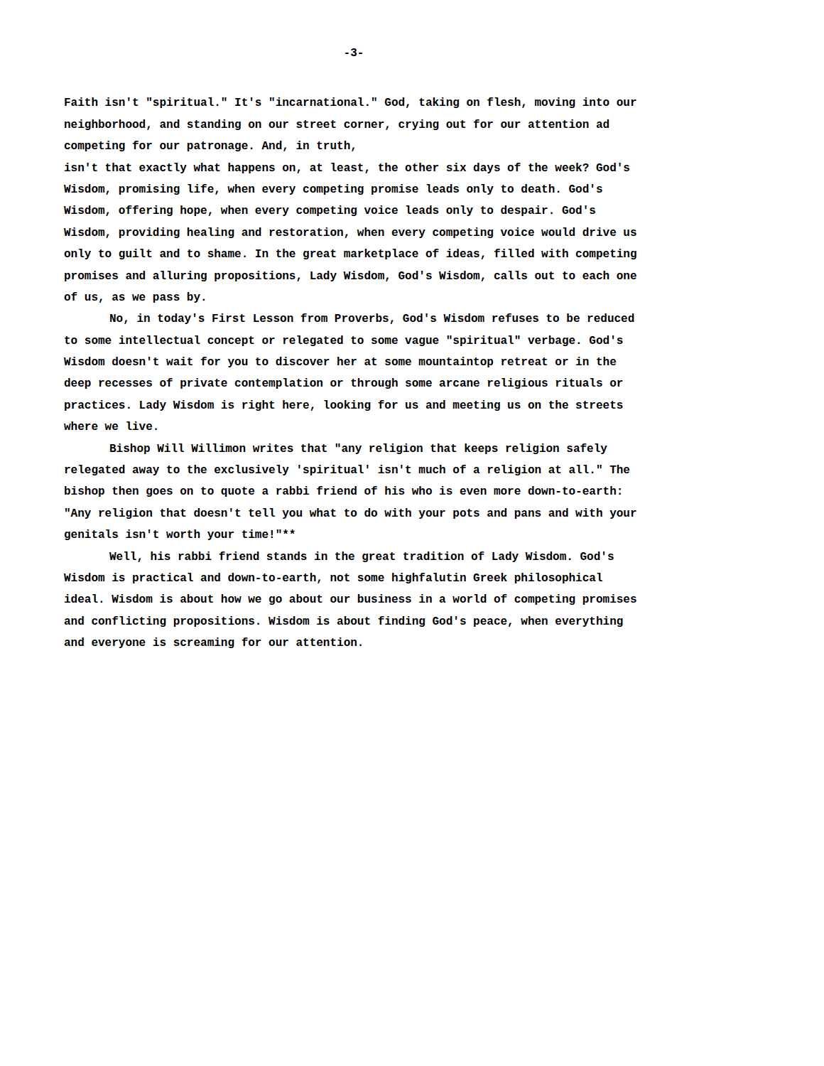-3-
Faith isn't "spiritual." It's "incarnational." God, taking on flesh, moving into our neighborhood, and standing on our street corner, crying out for our attention ad competing for our patronage. And, in truth,
isn't that exactly what happens on, at least, the other six days of the week? God's Wisdom, promising life, when every competing promise leads only to death. God's Wisdom, offering hope, when every competing voice leads only to despair. God's Wisdom, providing healing and restoration, when every competing voice would drive us only to guilt and to shame. In the great marketplace of ideas, filled with competing promises and alluring propositions, Lady Wisdom, God's Wisdom, calls out to each one of us, as we pass by.
No, in today's First Lesson from Proverbs, God's Wisdom refuses to be reduced to some intellectual concept or relegated to some vague "spiritual" verbage. God's Wisdom doesn't wait for you to discover her at some mountaintop retreat or in the deep recesses of private contemplation or through some arcane religious rituals or practices. Lady Wisdom is right here, looking for us and meeting us on the streets where we live.
Bishop Will Willimon writes that "any religion that keeps religion safely relegated away to the exclusively 'spiritual' isn't much of a religion at all." The bishop then goes on to quote a rabbi friend of his who is even more down-to-earth: "Any religion that doesn't tell you what to do with your pots and pans and with your genitals isn't worth your time!"**
Well, his rabbi friend stands in the great tradition of Lady Wisdom. God's Wisdom is practical and down-to-earth, not some highfalutin Greek philosophical ideal. Wisdom is about how we go about our business in a world of competing promises and conflicting propositions. Wisdom is about finding God's peace, when everything and everyone is screaming for our attention.